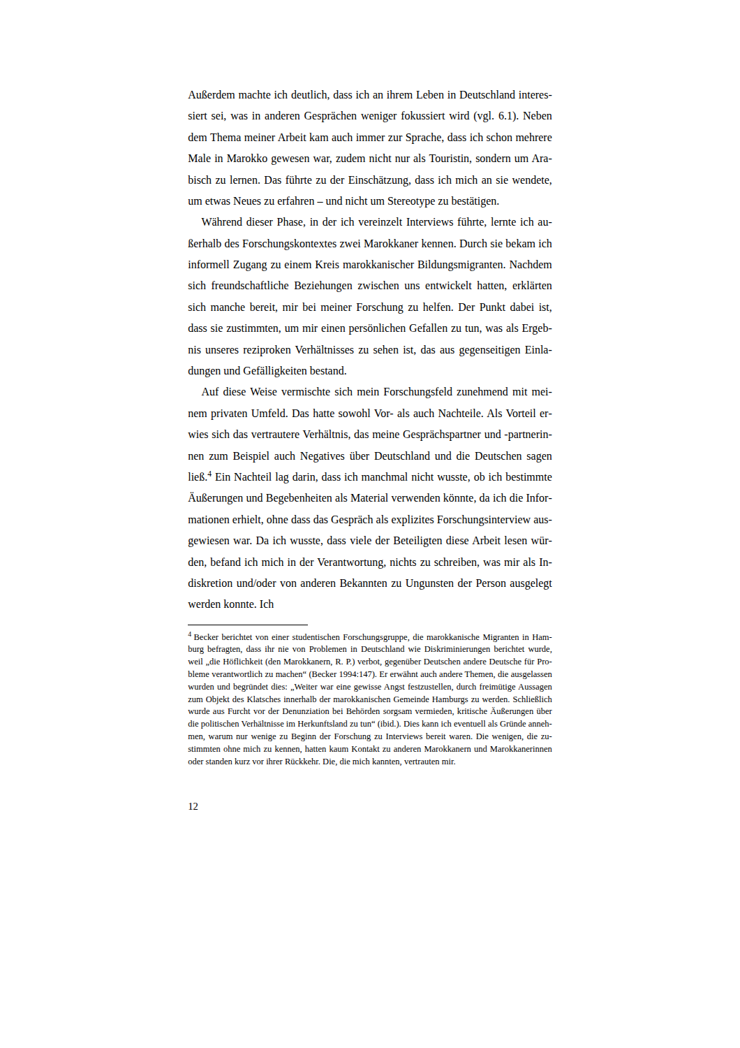Außerdem machte ich deutlich, dass ich an ihrem Leben in Deutschland interessiert sei, was in anderen Gesprächen weniger fokussiert wird (vgl. 6.1). Neben dem Thema meiner Arbeit kam auch immer zur Sprache, dass ich schon mehrere Male in Marokko gewesen war, zudem nicht nur als Touristin, sondern um Arabisch zu lernen. Das führte zu der Einschätzung, dass ich mich an sie wendete, um etwas Neues zu erfahren – und nicht um Stereotype zu bestätigen.
Während dieser Phase, in der ich vereinzelt Interviews führte, lernte ich außerhalb des Forschungskontextes zwei Marokkaner kennen. Durch sie bekam ich informell Zugang zu einem Kreis marokkanischer Bildungsmigranten. Nachdem sich freundschaftliche Beziehungen zwischen uns entwickelt hatten, erklärten sich manche bereit, mir bei meiner Forschung zu helfen. Der Punkt dabei ist, dass sie zustimmten, um mir einen persönlichen Gefallen zu tun, was als Ergebnis unseres reziproken Verhältnisses zu sehen ist, das aus gegenseitigen Einladungen und Gefälligkeiten bestand.
Auf diese Weise vermischte sich mein Forschungsfeld zunehmend mit meinem privaten Umfeld. Das hatte sowohl Vor- als auch Nachteile. Als Vorteil erwies sich das vertrautere Verhältnis, das meine Gesprächspartner und -partnerinnen zum Beispiel auch Negatives über Deutschland und die Deutschen sagen ließ.4 Ein Nachteil lag darin, dass ich manchmal nicht wusste, ob ich bestimmte Äußerungen und Begebenheiten als Material verwenden könnte, da ich die Informationen erhielt, ohne dass das Gespräch als explizites Forschungsinterview ausgewiesen war. Da ich wusste, dass viele der Beteiligten diese Arbeit lesen würden, befand ich mich in der Verantwortung, nichts zu schreiben, was mir als Indiskretion und/oder von anderen Bekannten zu Ungunsten der Person ausgelegt werden konnte. Ich
4 Becker berichtet von einer studentischen Forschungsgruppe, die marokkanische Migranten in Hamburg befragten, dass ihr nie von Problemen in Deutschland wie Diskriminierungen berichtet wurde, weil „die Höflichkeit (den Marokkanern, R. P.) verbot, gegenüber Deutschen andere Deutsche für Probleme verantwortlich zu machen“ (Becker 1994:147). Er erwähnt auch andere Themen, die ausgelassen wurden und begründet dies: „Weiter war eine gewisse Angst festzustellen, durch freimütige Aussagen zum Objekt des Klatsches innerhalb der marokkanischen Gemeinde Hamburgs zu werden. Schließlich wurde aus Furcht vor der Denunziation bei Behörden sorgsam vermieden, kritische Äußerungen über die politischen Verhältnisse im Herkunftsland zu tun“ (ibid.). Dies kann ich eventuell als Gründe annehmen, warum nur wenige zu Beginn der Forschung zu Interviews bereit waren. Die wenigen, die zustimmten ohne mich zu kennen, hatten kaum Kontakt zu anderen Marokkanern und Marokkanerinnen oder standen kurz vor ihrer Rückkehr. Die, die mich kannten, vertrauten mir.
12